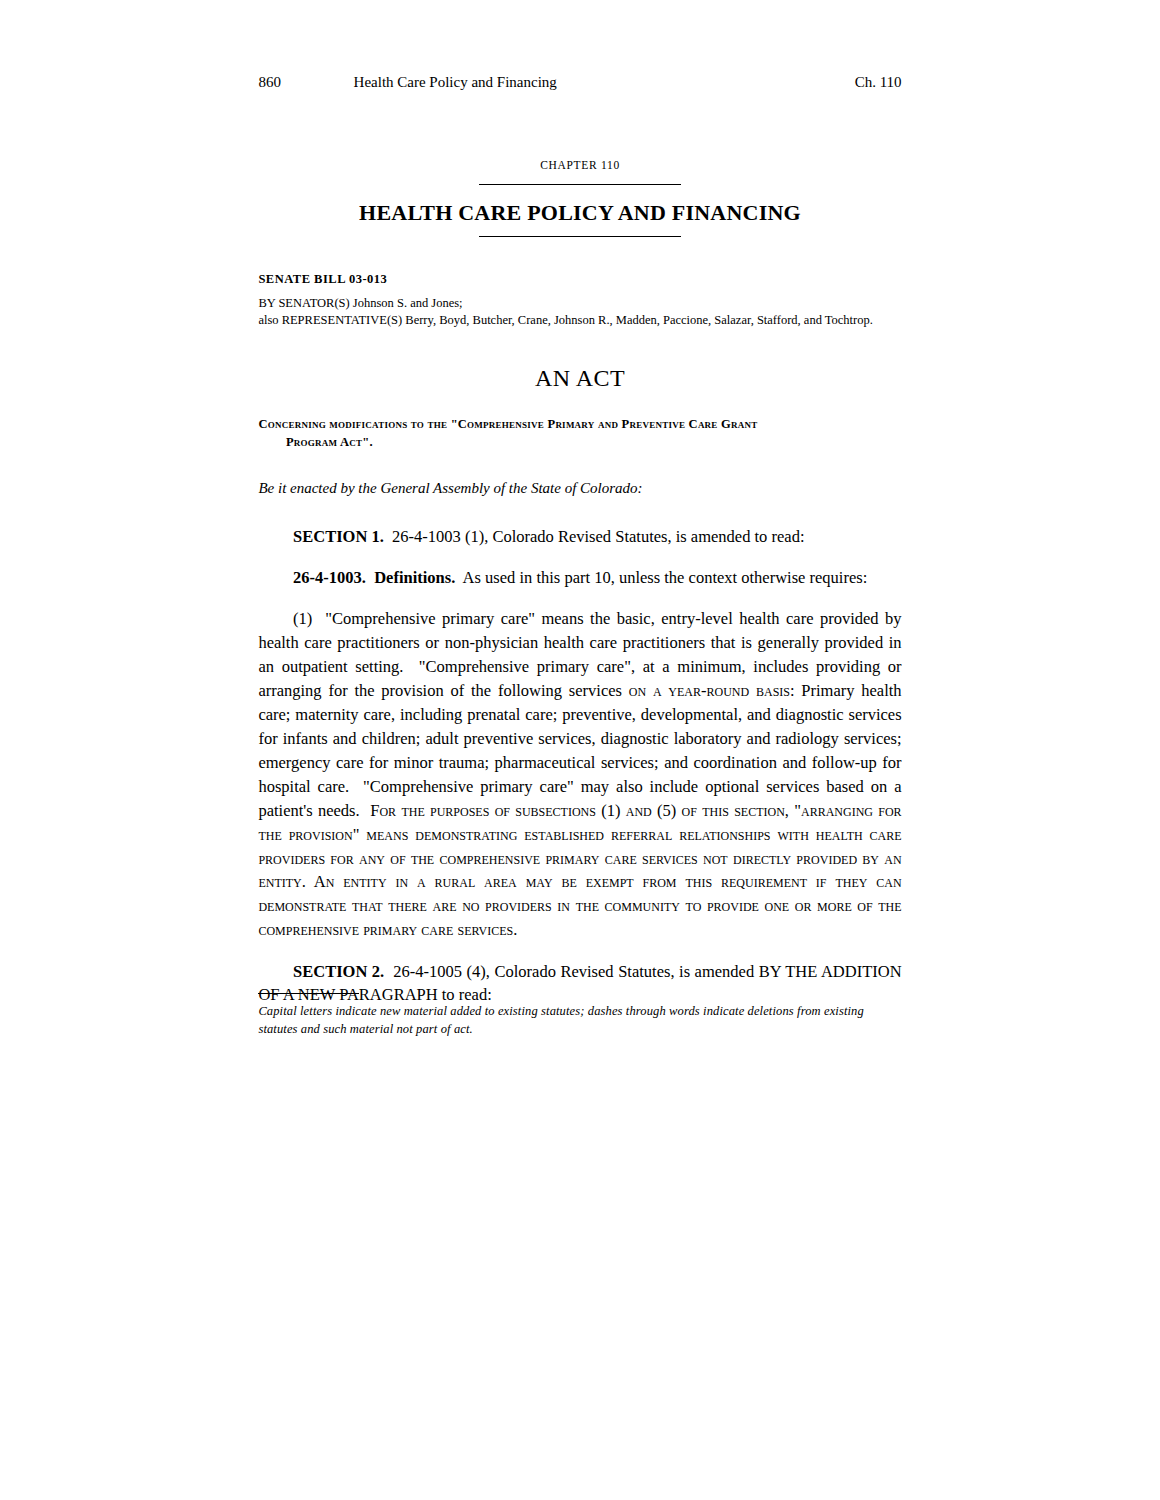860
Health Care Policy and Financing
Ch. 110
CHAPTER 110
HEALTH CARE POLICY AND FINANCING
SENATE BILL 03-013
BY SENATOR(S) Johnson S. and Jones;
also REPRESENTATIVE(S) Berry, Boyd, Butcher, Crane, Johnson R., Madden, Paccione, Salazar, Stafford, and Tochtrop.
AN ACT
Concerning modifications to the "Comprehensive Primary and Preventive Care Grant Program Act".
Be it enacted by the General Assembly of the State of Colorado:
SECTION 1. 26-4-1003 (1), Colorado Revised Statutes, is amended to read:
26-4-1003. Definitions. As used in this part 10, unless the context otherwise requires:
(1) "Comprehensive primary care" means the basic, entry-level health care provided by health care practitioners or non-physician health care practitioners that is generally provided in an outpatient setting. "Comprehensive primary care", at a minimum, includes providing or arranging for the provision of the following services on a year-round basis: Primary health care; maternity care, including prenatal care; preventive, developmental, and diagnostic services for infants and children; adult preventive services, diagnostic laboratory and radiology services; emergency care for minor trauma; pharmaceutical services; and coordination and follow-up for hospital care. "Comprehensive primary care" may also include optional services based on a patient's needs. For the purposes of subsections (1) and (5) of this section, "arranging for the provision" means demonstrating established referral relationships with health care providers for any of the comprehensive primary care services not directly provided by an entity. An entity in a rural area may be exempt from this requirement if they can demonstrate that there are no providers in the community to provide one or more of the comprehensive primary care services.
SECTION 2. 26-4-1005 (4), Colorado Revised Statutes, is amended BY THE ADDITION OF A NEW PARAGRAPH to read:
Capital letters indicate new material added to existing statutes; dashes through words indicate deletions from existing statutes and such material not part of act.